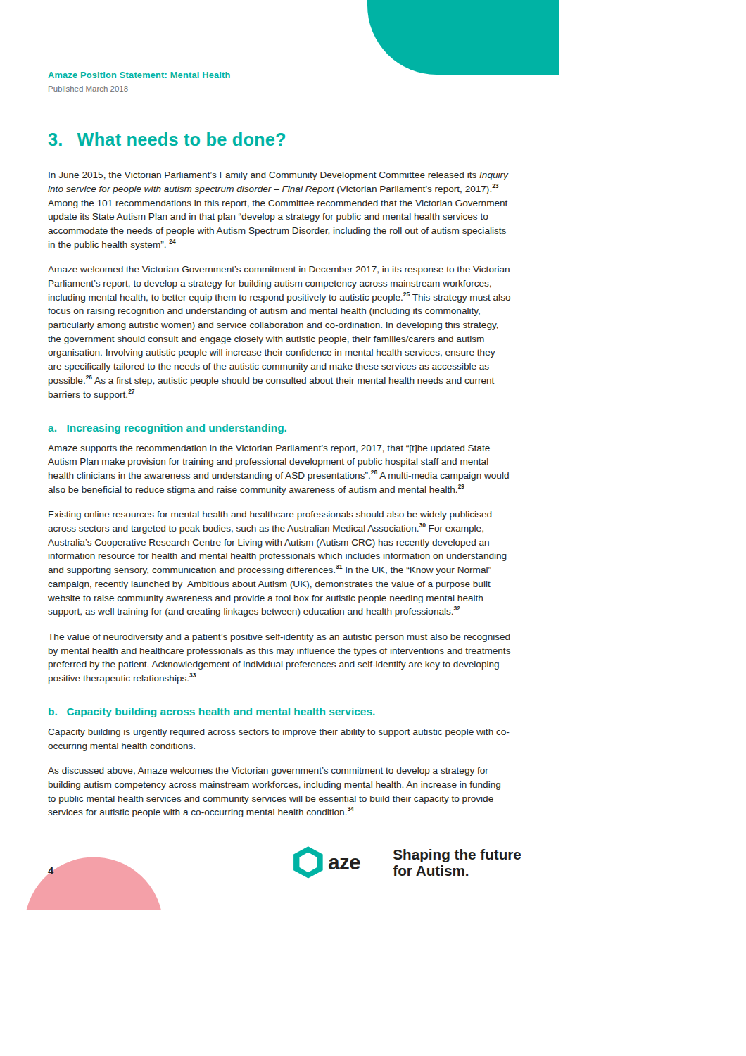Amaze Position Statement: Mental Health
Published March 2018
3. What needs to be done?
In June 2015, the Victorian Parliament’s Family and Community Development Committee released its Inquiry into service for people with autism spectrum disorder – Final Report (Victorian Parliament’s report, 2017).23 Among the 101 recommendations in this report, the Committee recommended that the Victorian Government update its State Autism Plan and in that plan “develop a strategy for public and mental health services to accommodate the needs of people with Autism Spectrum Disorder, including the roll out of autism specialists in the public health system”. 24
Amaze welcomed the Victorian Government’s commitment in December 2017, in its response to the Victorian Parliament’s report, to develop a strategy for building autism competency across mainstream workforces, including mental health, to better equip them to respond positively to autistic people.25 This strategy must also focus on raising recognition and understanding of autism and mental health (including its commonality, particularly among autistic women) and service collaboration and co-ordination. In developing this strategy, the government should consult and engage closely with autistic people, their families/carers and autism organisation. Involving autistic people will increase their confidence in mental health services, ensure they are specifically tailored to the needs of the autistic community and make these services as accessible as possible.26 As a first step, autistic people should be consulted about their mental health needs and current barriers to support.27
a. Increasing recognition and understanding.
Amaze supports the recommendation in the Victorian Parliament’s report, 2017, that “[t]he updated State Autism Plan make provision for training and professional development of public hospital staff and mental health clinicians in the awareness and understanding of ASD presentations”.28 A multi-media campaign would also be beneficial to reduce stigma and raise community awareness of autism and mental health.29
Existing online resources for mental health and healthcare professionals should also be widely publicised across sectors and targeted to peak bodies, such as the Australian Medical Association.30 For example, Australia’s Cooperative Research Centre for Living with Autism (Autism CRC) has recently developed an information resource for health and mental health professionals which includes information on understanding and supporting sensory, communication and processing differences.31 In the UK, the “Know your Normal” campaign, recently launched by Ambitious about Autism (UK), demonstrates the value of a purpose built website to raise community awareness and provide a tool box for autistic people needing mental health support, as well training for (and creating linkages between) education and health professionals.32
The value of neurodiversity and a patient’s positive self-identity as an autistic person must also be recognised by mental health and healthcare professionals as this may influence the types of interventions and treatments preferred by the patient. Acknowledgement of individual preferences and self-identify are key to developing positive therapeutic relationships.33
b. Capacity building across health and mental health services.
Capacity building is urgently required across sectors to improve their ability to support autistic people with co-occurring mental health conditions.
As discussed above, Amaze welcomes the Victorian government’s commitment to develop a strategy for building autism competency across mainstream workforces, including mental health. An increase in funding to public mental health services and community services will be essential to build their capacity to provide services for autistic people with a co-occurring mental health condition.34
4
aze
Shaping the future
for Autism.